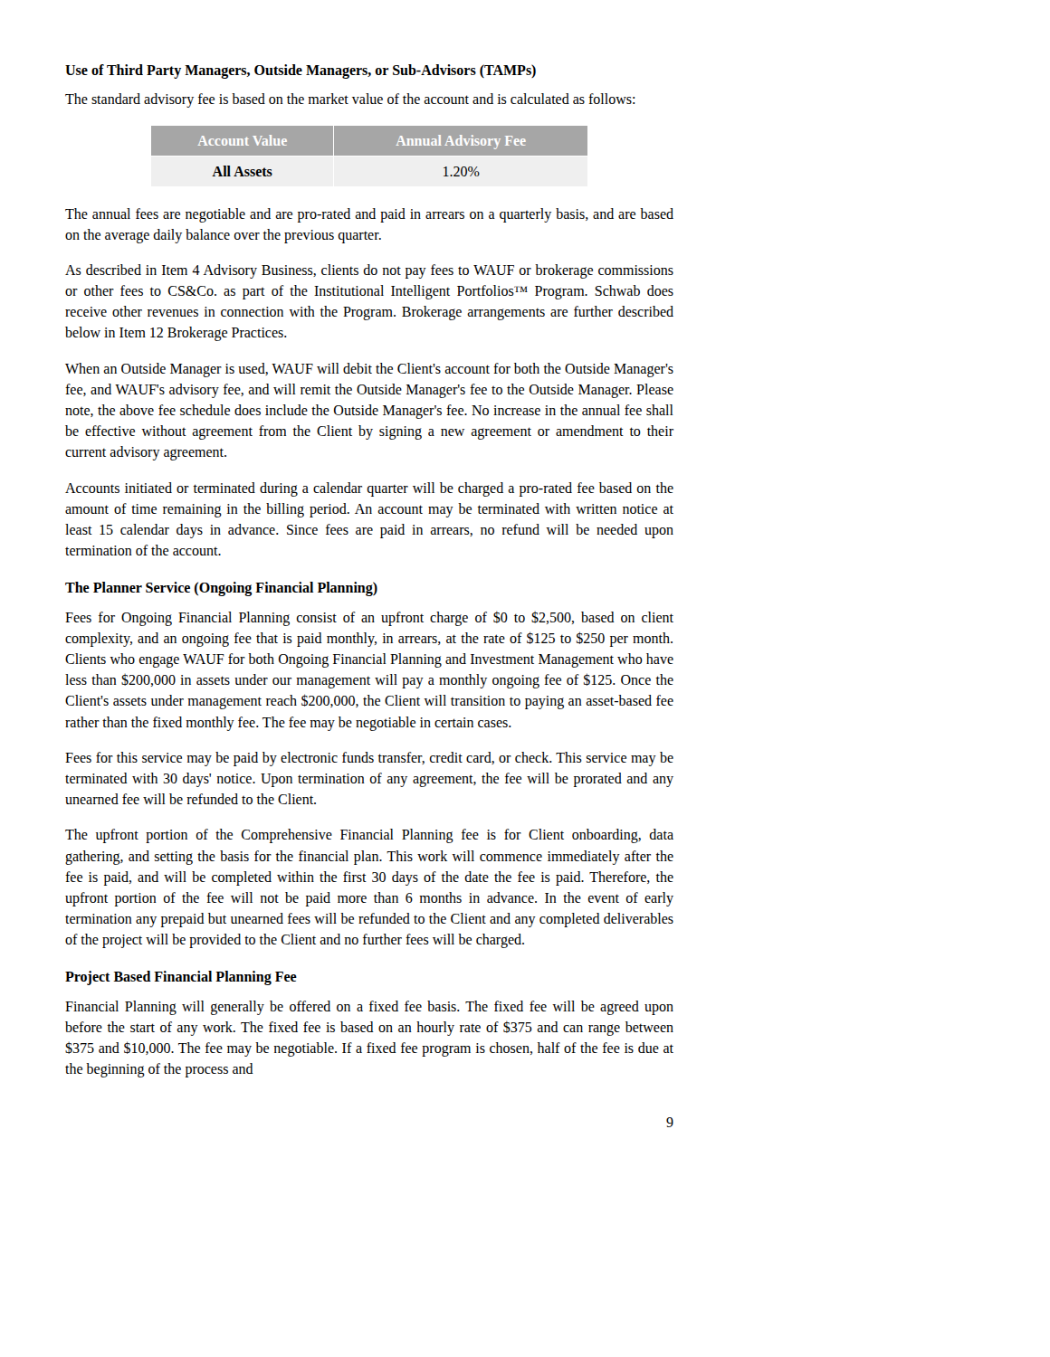Use of Third Party Managers, Outside Managers, or Sub-Advisors (TAMPs)
The standard advisory fee is based on the market value of the account and is calculated as follows:
| Account Value | Annual Advisory Fee |
| --- | --- |
| All Assets | 1.20% |
The annual fees are negotiable and are pro-rated and paid in arrears on a quarterly basis, and are based on the average daily balance over the previous quarter.
As described in Item 4 Advisory Business, clients do not pay fees to WAUF or brokerage commissions or other fees to CS&Co. as part of the Institutional Intelligent Portfolios™ Program. Schwab does receive other revenues in connection with the Program. Brokerage arrangements are further described below in Item 12 Brokerage Practices.
When an Outside Manager is used, WAUF will debit the Client's account for both the Outside Manager's fee, and WAUF's advisory fee, and will remit the Outside Manager's fee to the Outside Manager. Please note, the above fee schedule does include the Outside Manager's fee. No increase in the annual fee shall be effective without agreement from the Client by signing a new agreement or amendment to their current advisory agreement.
Accounts initiated or terminated during a calendar quarter will be charged a pro-rated fee based on the amount of time remaining in the billing period. An account may be terminated with written notice at least 15 calendar days in advance. Since fees are paid in arrears, no refund will be needed upon termination of the account.
The Planner Service (Ongoing Financial Planning)
Fees for Ongoing Financial Planning consist of an upfront charge of $0 to $2,500, based on client complexity, and an ongoing fee that is paid monthly, in arrears, at the rate of $125 to $250 per month. Clients who engage WAUF for both Ongoing Financial Planning and Investment Management who have less than $200,000 in assets under our management will pay a monthly ongoing fee of $125. Once the Client's assets under management reach $200,000, the Client will transition to paying an asset-based fee rather than the fixed monthly fee. The fee may be negotiable in certain cases.
Fees for this service may be paid by electronic funds transfer, credit card, or check. This service may be terminated with 30 days' notice. Upon termination of any agreement, the fee will be prorated and any unearned fee will be refunded to the Client.
The upfront portion of the Comprehensive Financial Planning fee is for Client onboarding, data gathering, and setting the basis for the financial plan. This work will commence immediately after the fee is paid, and will be completed within the first 30 days of the date the fee is paid. Therefore, the upfront portion of the fee will not be paid more than 6 months in advance. In the event of early termination any prepaid but unearned fees will be refunded to the Client and any completed deliverables of the project will be provided to the Client and no further fees will be charged.
Project Based Financial Planning Fee
Financial Planning will generally be offered on a fixed fee basis. The fixed fee will be agreed upon before the start of any work. The fixed fee is based on an hourly rate of $375 and can range between $375 and $10,000. The fee may be negotiable. If a fixed fee program is chosen, half of the fee is due at the beginning of the process and
9